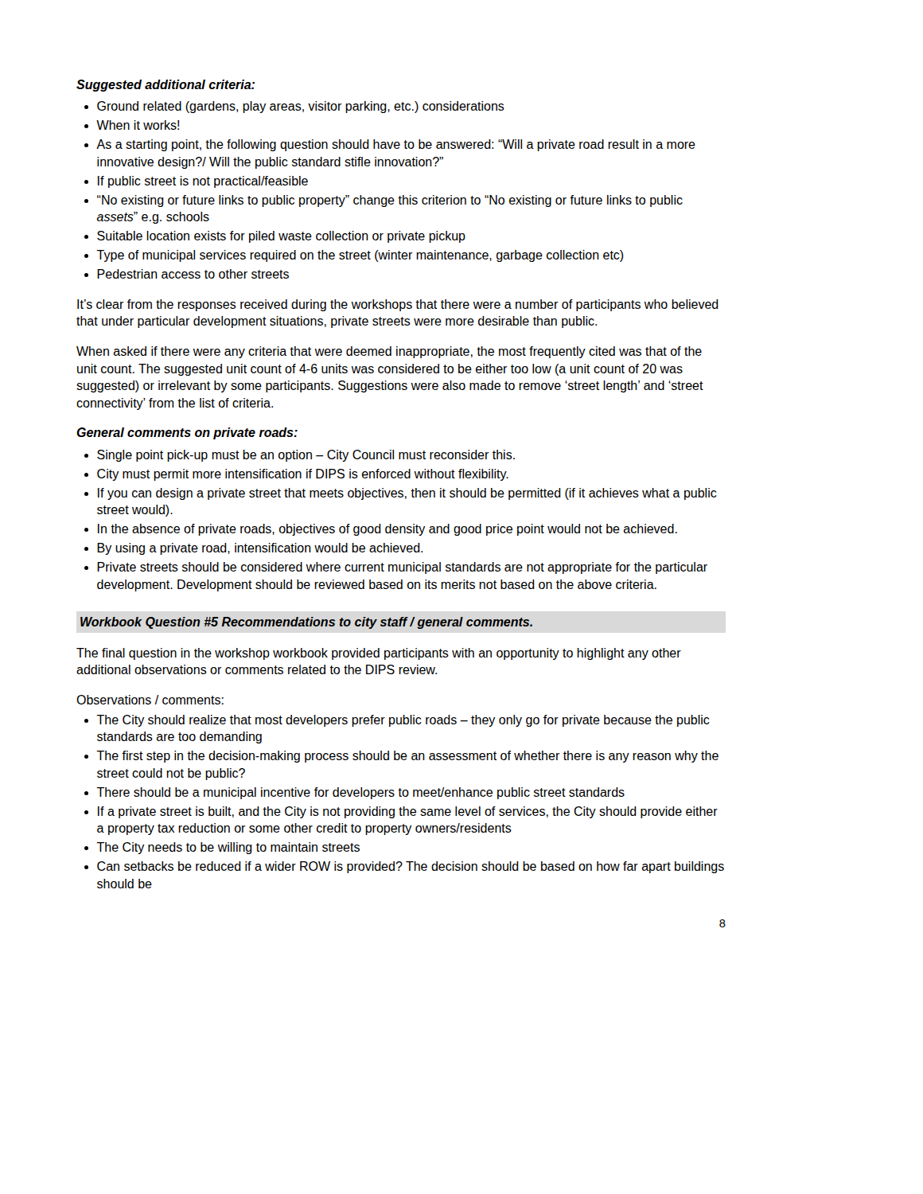Suggested additional criteria:
Ground related (gardens, play areas, visitor parking, etc.) considerations
When it works!
As a starting point, the following question should have to be answered: “Will a private road result in a more innovative design?/ Will the public standard stifle innovation?”
If public street is not practical/feasible
“No existing or future links to public property” change this criterion to “No existing or future links to public assets” e.g. schools
Suitable location exists for piled waste collection or private pickup
Type of municipal services required on the street (winter maintenance, garbage collection etc)
Pedestrian access to other streets
It’s clear from the responses received during the workshops that there were a number of participants who believed that under particular development situations, private streets were more desirable than public.
When asked if there were any criteria that were deemed inappropriate, the most frequently cited was that of the unit count. The suggested unit count of 4-6 units was considered to be either too low (a unit count of 20 was suggested) or irrelevant by some participants. Suggestions were also made to remove ‘street length’ and ‘street connectivity’ from the list of criteria.
General comments on private roads:
Single point pick-up must be an option – City Council must reconsider this.
City must permit more intensification if DIPS is enforced without flexibility.
If you can design a private street that meets objectives, then it should be permitted (if it achieves what a public street would).
In the absence of private roads, objectives of good density and good price point would not be achieved.
By using a private road, intensification would be achieved.
Private streets should be considered where current municipal standards are not appropriate for the particular development. Development should be reviewed based on its merits not based on the above criteria.
Workbook Question #5 Recommendations to city staff / general comments.
The final question in the workshop workbook provided participants with an opportunity to highlight any other additional observations or comments related to the DIPS review.
Observations / comments:
The City should realize that most developers prefer public roads – they only go for private because the public standards are too demanding
The first step in the decision-making process should be an assessment of whether there is any reason why the street could not be public?
There should be a municipal incentive for developers to meet/enhance public street standards
If a private street is built, and the City is not providing the same level of services, the City should provide either a property tax reduction or some other credit to property owners/residents
The City needs to be willing to maintain streets
Can setbacks be reduced if a wider ROW is provided? The decision should be based on how far apart buildings should be
8